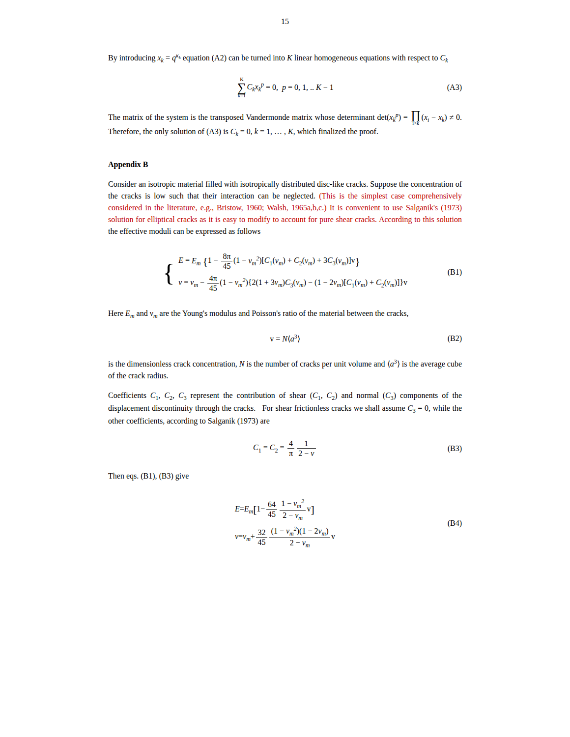15
By introducing xk = qκk equation (A2) can be turned into K linear homogeneous equations with respect to Ck
K∑k=1 Ckxkp = 0, p = 0, 1, .. K − 1
(A3)
The matrix of the system is the transposed Vandermonde matrix whose determinant det(xkp) = ∏i>k(xi − xk) ≠ 0. Therefore, the only solution of (A3) is Ck = 0, k = 1, … , K, which finalized the proof.
Appendix B
Consider an isotropic material filled with isotropically distributed disc-like cracks. Suppose the concentration of the cracks is low such that their interaction can be neglected. (This is the simplest case comprehensively considered in the literature, e.g., Bristow, 1960; Walsh, 1965a,b,c.) It is convenient to use Salganik's (1973) solution for elliptical cracks as it is easy to modify to account for pure shear cracks. According to this solution the effective moduli can be expressed as follows
{
E = Em {1 − 8π 45(1 − νm2)[C1(νm) + C2(νm) + 3C3(νm)]v}
ν = νm − 4π 45(1 − νm2){2(1 + 3νm)C3(νm) − (1 − 2νm)[C1(νm) + C2(νm)]}v
(B1)
Here Em and νm are the Young's modulus and Poisson's ratio of the material between the cracks,
v = N⟨a3⟩
(B2)
is the dimensionless crack concentration, N is the number of cracks per unit volume and ⟨a3⟩ is the average cube of the crack radius.
Coefficients C1, C2, C3 represent the contribution of shear (C1, C2) and normal (C3) components of the displacement discontinuity through the cracks. For shear frictionless cracks we shall assume C3 = 0, while the other coefficients, according to Salganik (1973) are
C1 = C2 = 4 π 12 − ν
(B3)
Then eqs. (B1), (B3) give
E=Em[1−64451 − νm22 − νmv]
ν=νm+3245(1 − νm2)(1 − 2νm) 2 − νmv
(B4)